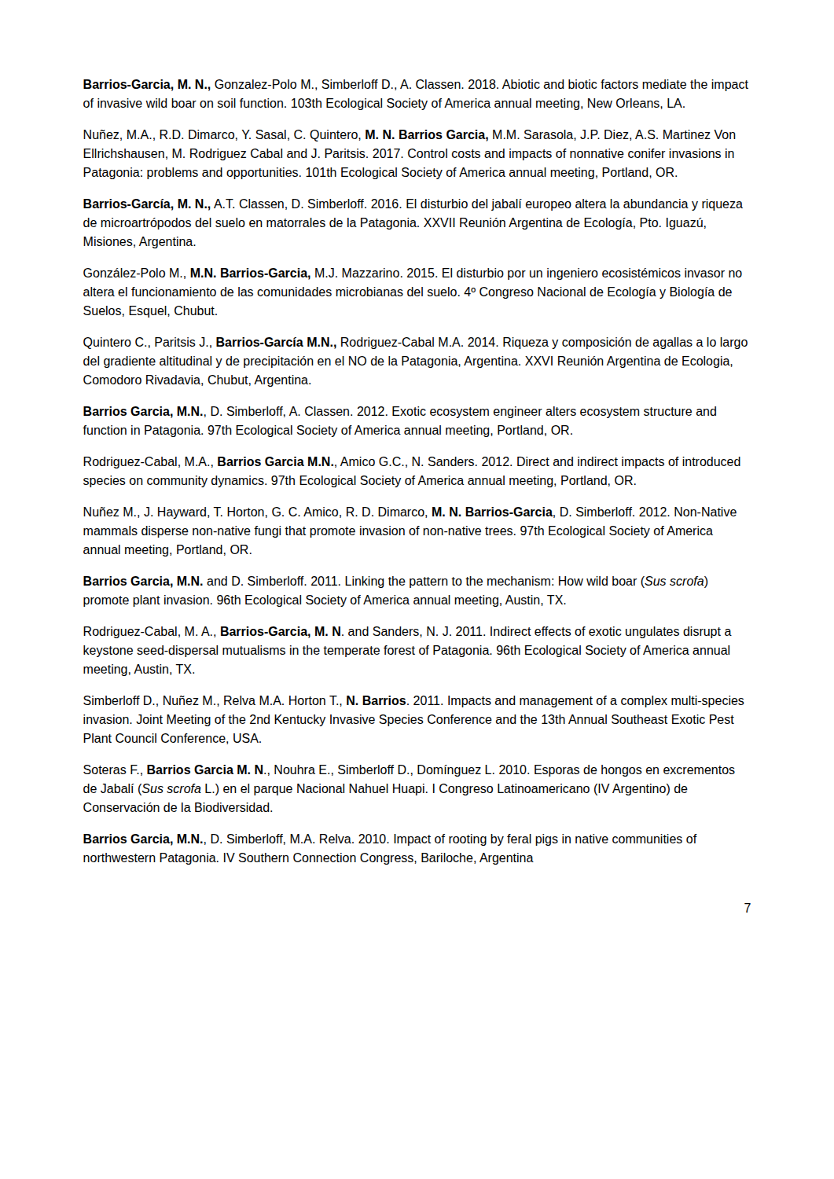Barrios-Garcia, M. N., Gonzalez-Polo M., Simberloff D., A. Classen. 2018. Abiotic and biotic factors mediate the impact of invasive wild boar on soil function. 103th Ecological Society of America annual meeting, New Orleans, LA.
Nuñez, M.A., R.D. Dimarco, Y. Sasal, C. Quintero, M. N. Barrios Garcia, M.M. Sarasola, J.P. Diez, A.S. Martinez Von Ellrichshausen, M. Rodriguez Cabal and J. Paritsis. 2017. Control costs and impacts of nonnative conifer invasions in Patagonia: problems and opportunities. 101th Ecological Society of America annual meeting, Portland, OR.
Barrios-García, M. N., A.T. Classen, D. Simberloff. 2016. El disturbio del jabalí europeo altera la abundancia y riqueza de microartrópodos del suelo en matorrales de la Patagonia. XXVII Reunión Argentina de Ecología, Pto. Iguazú, Misiones, Argentina.
González-Polo M., M.N. Barrios-Garcia, M.J. Mazzarino. 2015. El disturbio por un ingeniero ecosistémicos invasor no altera el funcionamiento de las comunidades microbianas del suelo. 4º Congreso Nacional de Ecología y Biología de Suelos, Esquel, Chubut.
Quintero C., Paritsis J., Barrios-García M.N., Rodriguez-Cabal M.A. 2014. Riqueza y composición de agallas a lo largo del gradiente altitudinal y de precipitación en el NO de la Patagonia, Argentina. XXVI Reunión Argentina de Ecologia, Comodoro Rivadavia, Chubut, Argentina.
Barrios Garcia, M.N., D. Simberloff, A. Classen. 2012. Exotic ecosystem engineer alters ecosystem structure and function in Patagonia. 97th Ecological Society of America annual meeting, Portland, OR.
Rodriguez-Cabal, M.A., Barrios Garcia M.N., Amico G.C., N. Sanders. 2012. Direct and indirect impacts of introduced species on community dynamics. 97th Ecological Society of America annual meeting, Portland, OR.
Nuñez M., J. Hayward, T. Horton, G. C. Amico, R. D. Dimarco, M. N. Barrios-Garcia, D. Simberloff. 2012. Non-Native mammals disperse non-native fungi that promote invasion of non-native trees. 97th Ecological Society of America annual meeting, Portland, OR.
Barrios Garcia, M.N. and D. Simberloff. 2011. Linking the pattern to the mechanism: How wild boar (Sus scrofa) promote plant invasion. 96th Ecological Society of America annual meeting, Austin, TX.
Rodriguez-Cabal, M. A., Barrios-Garcia, M. N. and Sanders, N. J. 2011. Indirect effects of exotic ungulates disrupt a keystone seed-dispersal mutualisms in the temperate forest of Patagonia. 96th Ecological Society of America annual meeting, Austin, TX.
Simberloff D., Nuñez M., Relva M.A. Horton T., N. Barrios. 2011. Impacts and management of a complex multi-species invasion. Joint Meeting of the 2nd Kentucky Invasive Species Conference and the 13th Annual Southeast Exotic Pest Plant Council Conference, USA.
Soteras F., Barrios Garcia M. N., Nouhra E., Simberloff D., Domínguez L. 2010. Esporas de hongos en excrementos de Jabalí (Sus scrofa L.) en el parque Nacional Nahuel Huapi. I Congreso Latinoamericano (IV Argentino) de Conservación de la Biodiversidad.
Barrios Garcia, M.N., D. Simberloff, M.A. Relva. 2010. Impact of rooting by feral pigs in native communities of northwestern Patagonia. IV Southern Connection Congress, Bariloche, Argentina
7